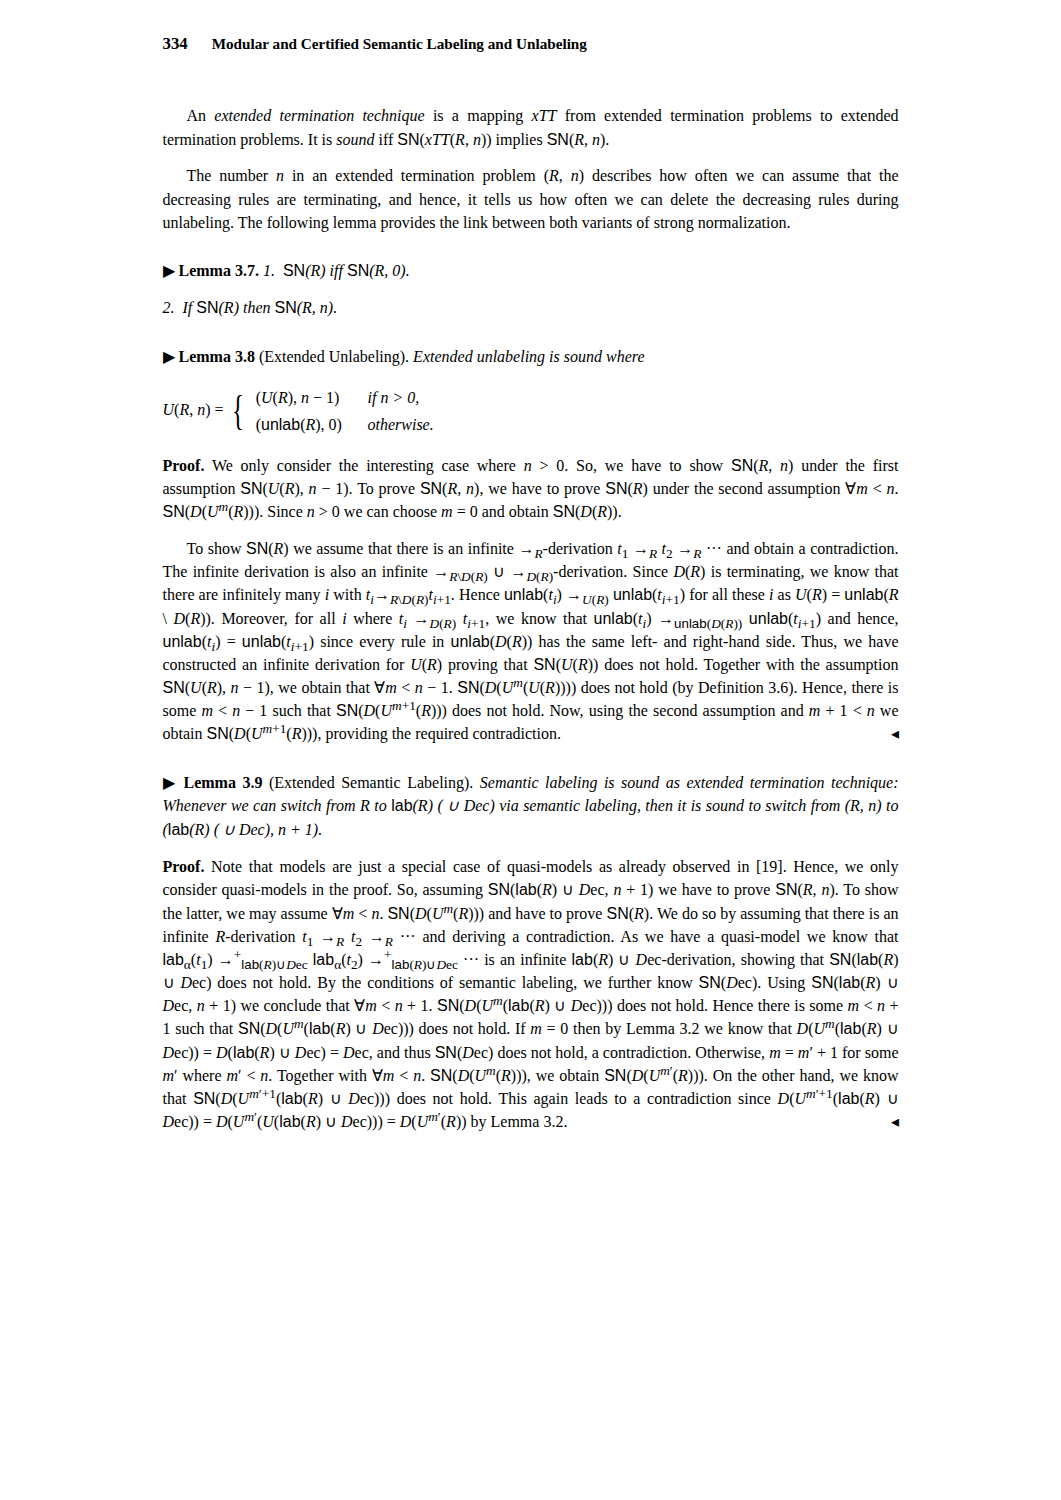334 Modular and Certified Semantic Labeling and Unlabeling
An extended termination technique is a mapping xTT from extended termination problems to extended termination problems. It is sound iff SN(xTT(R, n)) implies SN(R, n).
The number n in an extended termination problem (R, n) describes how often we can assume that the decreasing rules are terminating, and hence, it tells us how often we can delete the decreasing rules during unlabeling. The following lemma provides the link between both variants of strong normalization.
Lemma 3.7. 1. SN(R) iff SN(R, 0).
2. If SN(R) then SN(R, n).
Lemma 3.8 (Extended Unlabeling). Extended unlabeling is sound where
U(R, n) = { (U(R), n − 1) if n > 0, (unlab(R), 0) otherwise.
Proof. We only consider the interesting case where n > 0. So, we have to show SN(R, n) under the first assumption SN(U(R), n − 1). To prove SN(R, n), we have to prove SN(R) under the second assumption ∀m < n. SN(D(Um(R))). Since n > 0 we can choose m = 0 and obtain SN(D(R)).
To show SN(R) we assume that there is an infinite →R-derivation t1 →R t2 →R ··· and obtain a contradiction. The infinite derivation is also an infinite →R\D(R) ∪ →D(R)-derivation. Since D(R) is terminating, we know that there are infinitely many i with ti→R\D(R)ti+1. Hence unlab(ti) →U(R) unlab(ti+1) for all these i as U(R) = unlab(R \ D(R)). Moreover, for all i where ti →D(R) ti+1, we know that unlab(ti) →unlab(D(R)) unlab(ti+1) and hence, unlab(ti) = unlab(ti+1) since every rule in unlab(D(R)) has the same left- and right-hand side. Thus, we have constructed an infinite derivation for U(R) proving that SN(U(R)) does not hold. Together with the assumption SN(U(R), n − 1), we obtain that ∀m < n − 1. SN(D(Um(U(R)))) does not hold (by Definition 3.6). Hence, there is some m < n − 1 such that SN(D(Um+1(R))) does not hold. Now, using the second assumption and m + 1 < n we obtain SN(D(Um+1(R))), providing the required contradiction. ◂
Lemma 3.9 (Extended Semantic Labeling). Semantic labeling is sound as extended termination technique: Whenever we can switch from R to lab(R) ( ∪ Dec) via semantic labeling, then it is sound to switch from (R, n) to (lab(R) ( ∪ Dec), n + 1).
Proof. Note that models are just a special case of quasi-models as already observed in [19]. Hence, we only consider quasi-models in the proof. So, assuming SN(lab(R) ∪ Dec, n + 1) we have to prove SN(R, n). To show the latter, we may assume ∀m < n. SN(D(Um(R))) and have to prove SN(R). We do so by assuming that there is an infinite R-derivation t1 →R t2 →R ··· and deriving a contradiction. As we have a quasi-model we know that labα(t1) →+lab(R)∪Dec labα(t2) →+lab(R)∪Dec ··· is an infinite lab(R) ∪ Dec-derivation, showing that SN(lab(R) ∪ Dec) does not hold. By the conditions of semantic labeling, we further know SN(Dec). Using SN(lab(R) ∪ Dec, n + 1) we conclude that ∀m < n + 1. SN(D(Um(lab(R) ∪ Dec))) does not hold. Hence there is some m < n + 1 such that SN(D(Um(lab(R) ∪ Dec))) does not hold. If m = 0 then by Lemma 3.2 we know that D(Um(lab(R) ∪ Dec)) = D(lab(R) ∪ Dec) = Dec, and thus SN(Dec) does not hold, a contradiction. Otherwise, m = m′ + 1 for some m′ where m′ < n. Together with ∀m < n. SN(D(Um(R))), we obtain SN(D(Um′(R))). On the other hand, we know that SN(D(Um′+1(lab(R) ∪ Dec))) does not hold. This again leads to a contradiction since D(Um′+1(lab(R) ∪ Dec)) = D(Um′(U(lab(R) ∪ Dec))) = D(Um′(R)) by Lemma 3.2. ◂